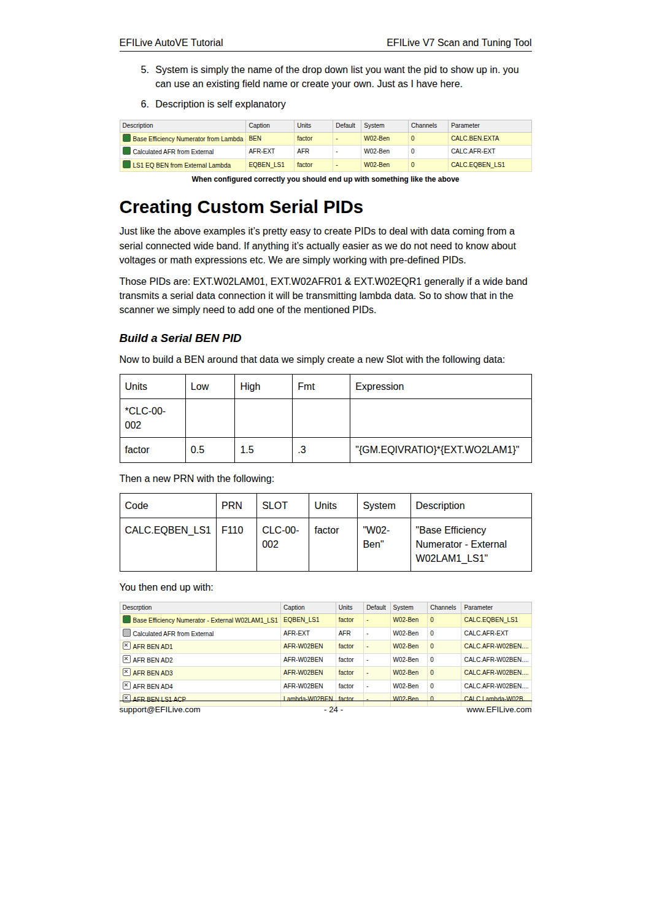EFILive AutoVE Tutorial
EFILive V7 Scan and Tuning Tool
System is simply the name of the drop down list you want the pid to show up in. you can use an existing field name or create your own. Just as I have here.
Description is self explanatory
| Description | Caption | Units | Default | System | Channels | Parameter |
| --- | --- | --- | --- | --- | --- | --- |
| Base Efficiency Numerator from Lambda | BEN | factor | - | W02-Ben | 0 | CALC.BEN.EXTA |
| Calculated AFR from External | AFR-EXT | AFR | - | W02-Ben | 0 | CALC.AFR-EXT |
| LS1 EQ BEN from External Lambda | EQBEN_LS1 | factor | - | W02-Ben | 0 | CALC.EQBEN_LS1 |
When configured correctly you should end up with something like the above
Creating Custom Serial PIDs
Just like the above examples it’s pretty easy to create PIDs to deal with data coming from a serial connected wide band. If anything it’s actually easier as we do not need to know about voltages or math expressions etc. We are simply working with pre-defined PIDs.
Those PIDs are: EXT.W02LAM01, EXT.W02AFR01 & EXT.W02EQR1 generally if a wide band transmits a serial data connection it will be transmitting lambda data. So to show that in the scanner we simply need to add one of the mentioned PIDs.
Build a Serial BEN PID
Now to build a BEN around that data we simply create a new Slot with the following data:
| Units | Low | High | Fmt | Expression |
| --- | --- | --- | --- | --- |
| *CLC-00-002 | | | | |
| factor | 0.5 | 1.5 | .3 | "{GM.EQIVRATIO}*{EXT.WO2LAM1}" |
Then a new PRN with the following:
| Code | PRN | SLOT | Units | System | Description |
| --- | --- | --- | --- | --- | --- |
| CALC.EQBEN_LS1 | F110 | CLC-00-002 | factor | "W02-Ben" | "Base Efficiency Numerator - External W02LAM1_LS1" |
You then end up with:
| Descrption | Caption | Units | Default | System | Channels | Parameter |
| --- | --- | --- | --- | --- | --- | --- |
| Base Efficiency Numerator - External W02LAM1_LS1 | EQBEN_LS1 | factor | - | W02-Ben | 0 | CALC.EQBEN_LS1 |
| Calculated AFR from External | AFR-EXT | AFR | - | W02-Ben | 0 | CALC.AFR-EXT |
| AFR BEN AD1 | AFR-W02BEN | factor | - | W02-Ben | 0 | CALC.AFR-W02BEN.... |
| AFR BEN AD2 | AFR-W02BEN | factor | - | W02-Ben | 0 | CALC.AFR-W02BEN.... |
| AFR BEN AD3 | AFR-W02BEN | factor | - | W02-Ben | 0 | CALC.AFR-W02BEN.... |
| AFR BEN AD4 | AFR-W02BEN | factor | - | W02-Ben | 0 | CALC.AFR-W02BEN.... |
| AFR BEN LS1 ACP | Lambda-W02BEN | factor | - | W02-Ben | 0 | CALC.Lambda-W02B... |
support@EFILive.com
- 24 -
www.EFILive.com